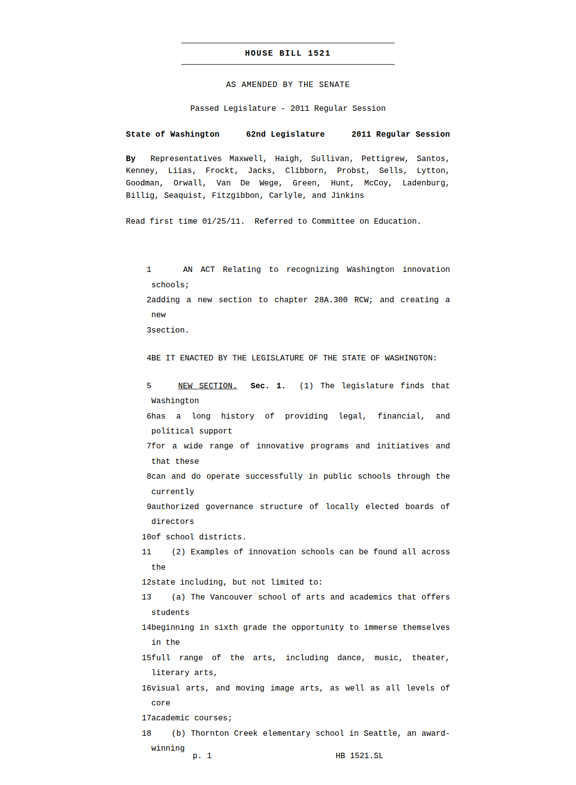HOUSE BILL 1521
AS AMENDED BY THE SENATE
Passed Legislature - 2011 Regular Session
State of Washington 62nd Legislature 2011 Regular Session
By Representatives Maxwell, Haigh, Sullivan, Pettigrew, Santos, Kenney, Liias, Frockt, Jacks, Clibborn, Probst, Sells, Lytton, Goodman, Orwall, Van De Wege, Green, Hunt, McCoy, Ladenburg, Billig, Seaquist, Fitzgibbon, Carlyle, and Jinkins
Read first time 01/25/11. Referred to Committee on Education.
| 1 | AN ACT Relating to recognizing Washington innovation schools; |
| 2 | adding a new section to chapter 28A.300 RCW; and creating a new |
| 3 | section. |
| 4 | BE IT ENACTED BY THE LEGISLATURE OF THE STATE OF WASHINGTON: |
| 5 | NEW SECTION. Sec. 1. (1) The legislature finds that Washington |
| 6 | has a long history of providing legal, financial, and political support |
| 7 | for a wide range of innovative programs and initiatives and that these |
| 8 | can and do operate successfully in public schools through the currently |
| 9 | authorized governance structure of locally elected boards of directors |
| 10 | of school districts. |
| 11 | (2) Examples of innovation schools can be found all across the |
| 12 | state including, but not limited to: |
| 13 | (a) The Vancouver school of arts and academics that offers students |
| 14 | beginning in sixth grade the opportunity to immerse themselves in the |
| 15 | full range of the arts, including dance, music, theater, literary arts, |
| 16 | visual arts, and moving image arts, as well as all levels of core |
| 17 | academic courses; |
| 18 | (b) Thornton Creek elementary school in Seattle, an award-winning |
p. 1 HB 1521.SL